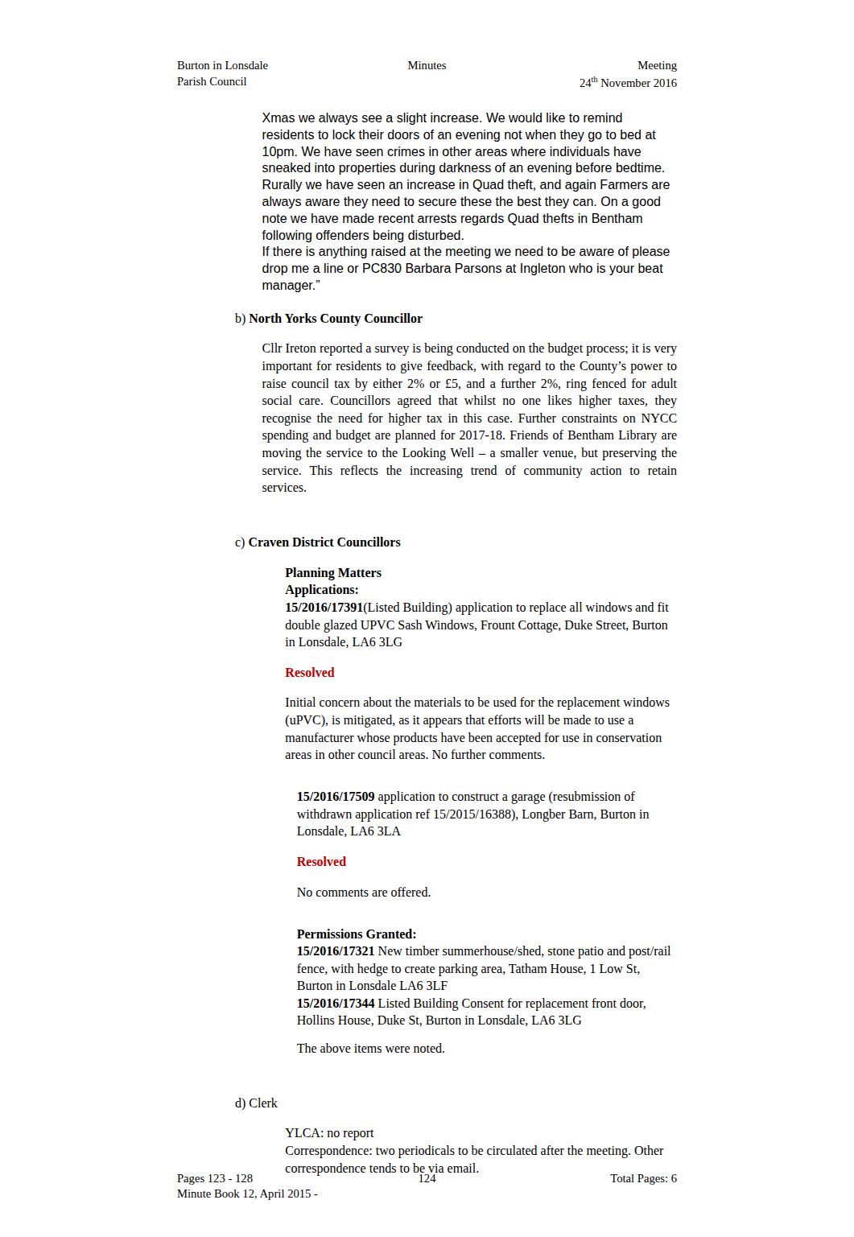| Burton in Lonsdale | Minutes | Meeting |
| Parish Council | | 24 th November 2016 |
Xmas we always see a slight increase. We would like to remind residents to lock their doors of an evening not when they go to bed at 10pm. We have seen crimes in other areas where individuals have sneaked into properties during darkness of an evening before bedtime.
Rurally we have seen an increase in Quad theft, and again Farmers are always aware they need to secure these the best they can. On a good note we have made recent arrests regards Quad thefts in Bentham following offenders being disturbed.
If there is anything raised at the meeting we need to be aware of please drop me a line or PC830 Barbara Parsons at Ingleton who is your beat manager.”
b) North Yorks County Councillor
Cllr Ireton reported a survey is being conducted on the budget process; it is very important for residents to give feedback, with regard to the County’s power to raise council tax by either 2% or £5, and a further 2%, ring fenced for adult social care. Councillors agreed that whilst no one likes higher taxes, they recognise the need for higher tax in this case. Further constraints on NYCC spending and budget are planned for 2017-18. Friends of Bentham Library are moving the service to the Looking Well – a smaller venue, but preserving the service. This reflects the increasing trend of community action to retain services.
c) Craven District Councillors
Planning Matters
Applications:
15/2016/17391(Listed Building) application to replace all windows and fit double glazed UPVC Sash Windows, Frount Cottage, Duke Street, Burton in Lonsdale, LA6 3LG
Resolved
Initial concern about the materials to be used for the replacement windows (uPVC), is mitigated, as it appears that efforts will be made to use a manufacturer whose products have been accepted for use in conservation areas in other council areas. No further comments.
15/2016/17509 application to construct a garage (resubmission of withdrawn application ref 15/2015/16388), Longber Barn, Burton in Lonsdale, LA6 3LA
Resolved
No comments are offered.
Permissions Granted:
15/2016/17321 New timber summerhouse/shed, stone patio and post/rail fence, with hedge to create parking area, Tatham House, 1 Low St, Burton in Lonsdale LA6 3LF
15/2016/17344 Listed Building Consent for replacement front door, Hollins House, Duke St, Burton in Lonsdale, LA6 3LG
The above items were noted.
d) Clerk
YLCA: no report
Correspondence: two periodicals to be circulated after the meeting. Other correspondence tends to be via email.
| Pages 123 - 128 | 124 | Total Pages: 6 |
| Minute Book 12, April 2015 - | | |